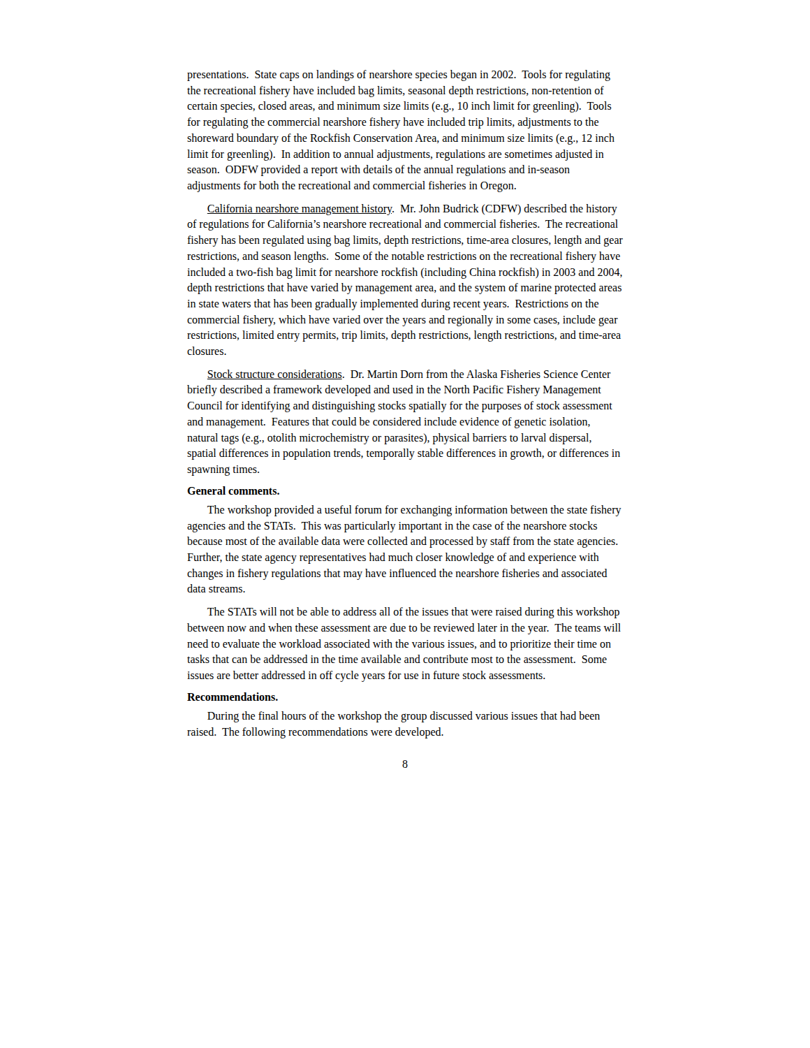presentations. State caps on landings of nearshore species began in 2002. Tools for regulating the recreational fishery have included bag limits, seasonal depth restrictions, non-retention of certain species, closed areas, and minimum size limits (e.g., 10 inch limit for greenling). Tools for regulating the commercial nearshore fishery have included trip limits, adjustments to the shoreward boundary of the Rockfish Conservation Area, and minimum size limits (e.g., 12 inch limit for greenling). In addition to annual adjustments, regulations are sometimes adjusted in season. ODFW provided a report with details of the annual regulations and in-season adjustments for both the recreational and commercial fisheries in Oregon.
California nearshore management history. Mr. John Budrick (CDFW) described the history of regulations for California’s nearshore recreational and commercial fisheries. The recreational fishery has been regulated using bag limits, depth restrictions, time-area closures, length and gear restrictions, and season lengths. Some of the notable restrictions on the recreational fishery have included a two-fish bag limit for nearshore rockfish (including China rockfish) in 2003 and 2004, depth restrictions that have varied by management area, and the system of marine protected areas in state waters that has been gradually implemented during recent years. Restrictions on the commercial fishery, which have varied over the years and regionally in some cases, include gear restrictions, limited entry permits, trip limits, depth restrictions, length restrictions, and time-area closures.
Stock structure considerations. Dr. Martin Dorn from the Alaska Fisheries Science Center briefly described a framework developed and used in the North Pacific Fishery Management Council for identifying and distinguishing stocks spatially for the purposes of stock assessment and management. Features that could be considered include evidence of genetic isolation, natural tags (e.g., otolith microchemistry or parasites), physical barriers to larval dispersal, spatial differences in population trends, temporally stable differences in growth, or differences in spawning times.
General comments.
The workshop provided a useful forum for exchanging information between the state fishery agencies and the STATs. This was particularly important in the case of the nearshore stocks because most of the available data were collected and processed by staff from the state agencies. Further, the state agency representatives had much closer knowledge of and experience with changes in fishery regulations that may have influenced the nearshore fisheries and associated data streams.
The STATs will not be able to address all of the issues that were raised during this workshop between now and when these assessment are due to be reviewed later in the year. The teams will need to evaluate the workload associated with the various issues, and to prioritize their time on tasks that can be addressed in the time available and contribute most to the assessment. Some issues are better addressed in off cycle years for use in future stock assessments.
Recommendations.
During the final hours of the workshop the group discussed various issues that had been raised. The following recommendations were developed.
8